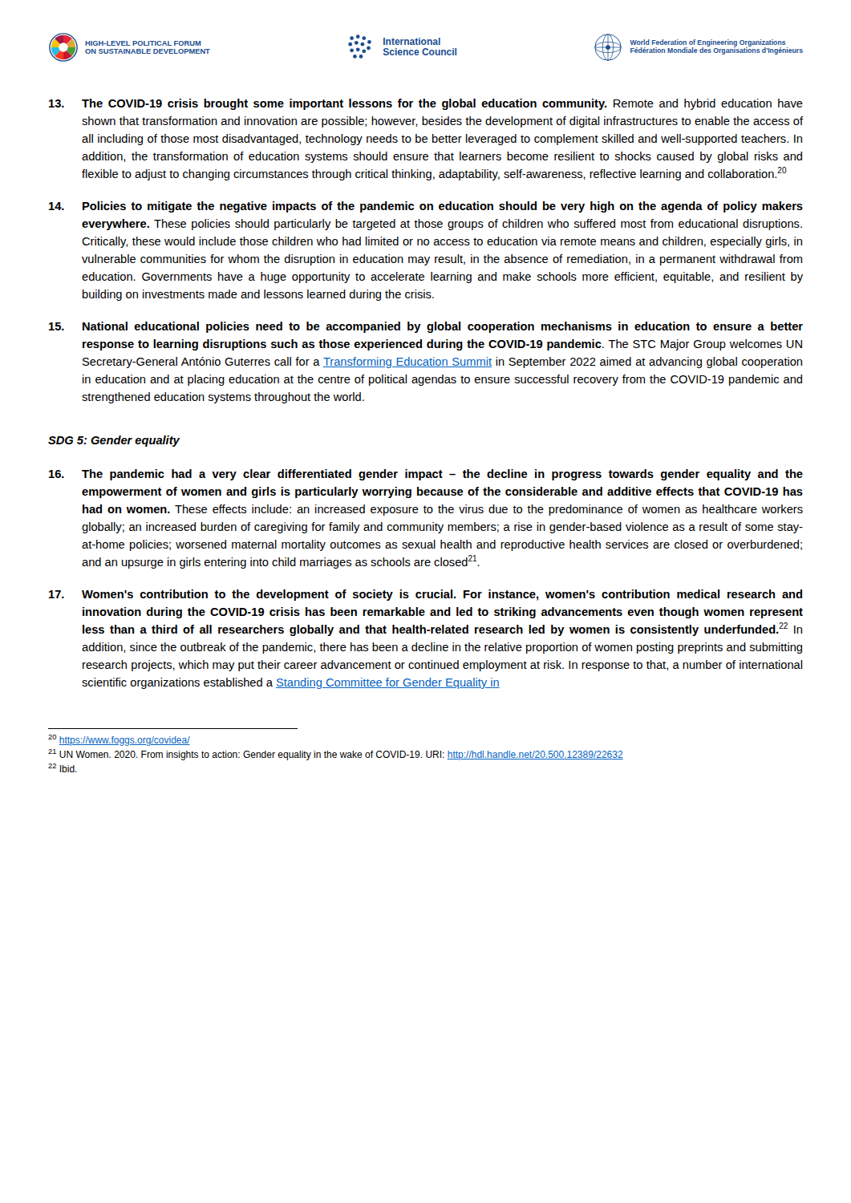HIGH-LEVEL POLITICAL FORUM
ON SUSTAINABLE DEVELOPMENT
International
Science Council
World Federation of Engineering Organizations
Fédération Mondiale des Organisations d'Ingénieurs
The COVID-19 crisis brought some important lessons for the global education community. Remote and hybrid education have shown that transformation and innovation are possible; however, besides the development of digital infrastructures to enable the access of all including of those most disadvantaged, technology needs to be better leveraged to complement skilled and well-supported teachers. In addition, the transformation of education systems should ensure that learners become resilient to shocks caused by global risks and flexible to adjust to changing circumstances through critical thinking, adaptability, self-awareness, reflective learning and collaboration.20
Policies to mitigate the negative impacts of the pandemic on education should be very high on the agenda of policy makers everywhere. These policies should particularly be targeted at those groups of children who suffered most from educational disruptions. Critically, these would include those children who had limited or no access to education via remote means and children, especially girls, in vulnerable communities for whom the disruption in education may result, in the absence of remediation, in a permanent withdrawal from education. Governments have a huge opportunity to accelerate learning and make schools more efficient, equitable, and resilient by building on investments made and lessons learned during the crisis.
National educational policies need to be accompanied by global cooperation mechanisms in education to ensure a better response to learning disruptions such as those experienced during the COVID-19 pandemic. The STC Major Group welcomes UN Secretary-General António Guterres call for a Transforming Education Summit in September 2022 aimed at advancing global cooperation in education and at placing education at the centre of political agendas to ensure successful recovery from the COVID-19 pandemic and strengthened education systems throughout the world.
SDG 5: Gender equality
The pandemic had a very clear differentiated gender impact – the decline in progress towards gender equality and the empowerment of women and girls is particularly worrying because of the considerable and additive effects that COVID-19 has had on women. These effects include: an increased exposure to the virus due to the predominance of women as healthcare workers globally; an increased burden of caregiving for family and community members; a rise in gender-based violence as a result of some stay-at-home policies; worsened maternal mortality outcomes as sexual health and reproductive health services are closed or overburdened; and an upsurge in girls entering into child marriages as schools are closed21.
Women's contribution to the development of society is crucial. For instance, women's contribution medical research and innovation during the COVID-19 crisis has been remarkable and led to striking advancements even though women represent less than a third of all researchers globally and that health-related research led by women is consistently underfunded.22 In addition, since the outbreak of the pandemic, there has been a decline in the relative proportion of women posting preprints and submitting research projects, which may put their career advancement or continued employment at risk. In response to that, a number of international scientific organizations established a Standing Committee for Gender Equality in
20 https://www.foggs.org/covidea/
21 UN Women. 2020. From insights to action: Gender equality in the wake of COVID-19. URI: http://hdl.handle.net/20.500.12389/22632
22 Ibid.